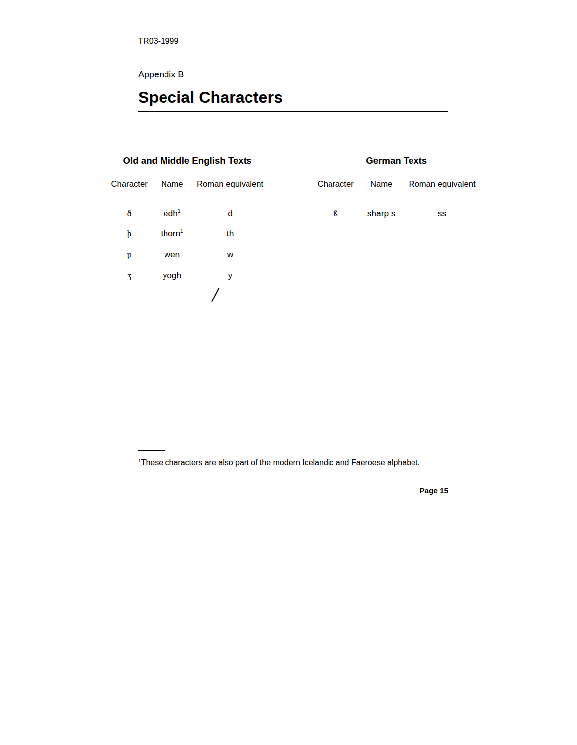TR03-1999
Appendix B
Special Characters
Old and Middle English Texts
| Character | Name | Roman equivalent |
| --- | --- | --- |
| ð | edh 1 | d |
| þ | thorn 1 | th |
| ƿ | wen | w |
| ʒ | yogh | y |
German Texts
| Character | Name | Roman equivalent |
| --- | --- | --- |
| ß | sharp s | ss |
/
1These characters are also part of the modern Icelandic and Faeroese alphabet.
Page 15